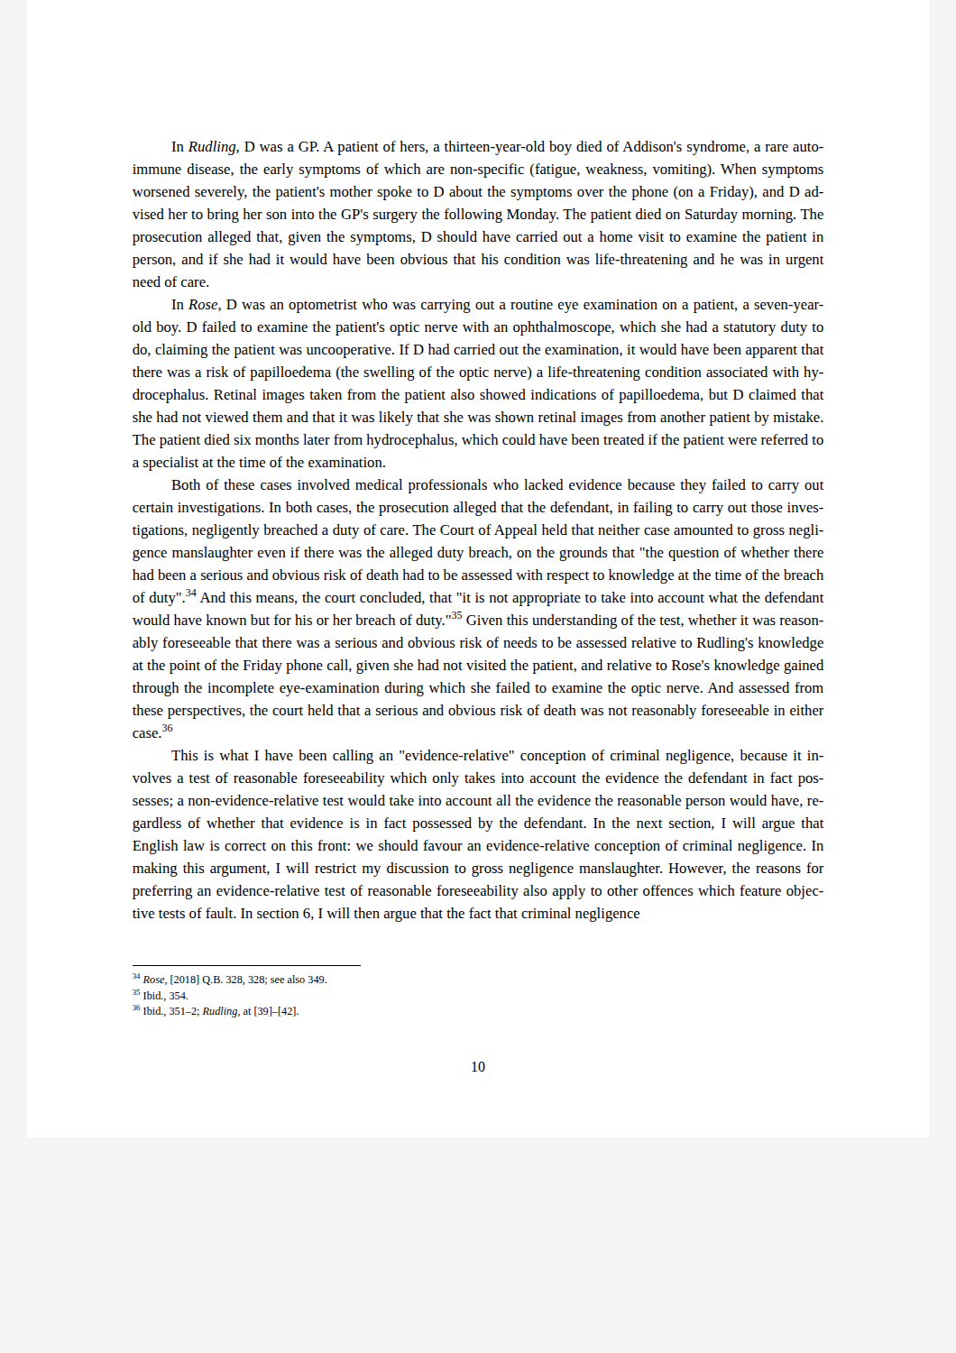In Rudling, D was a GP. A patient of hers, a thirteen-year-old boy died of Addison's syndrome, a rare auto-immune disease, the early symptoms of which are non-specific (fatigue, weakness, vomiting). When symptoms worsened severely, the patient's mother spoke to D about the symptoms over the phone (on a Friday), and D advised her to bring her son into the GP's surgery the following Monday. The patient died on Saturday morning. The prosecution alleged that, given the symptoms, D should have carried out a home visit to examine the patient in person, and if she had it would have been obvious that his condition was life-threatening and he was in urgent need of care.
In Rose, D was an optometrist who was carrying out a routine eye examination on a patient, a seven-year-old boy. D failed to examine the patient's optic nerve with an ophthalmoscope, which she had a statutory duty to do, claiming the patient was uncooperative. If D had carried out the examination, it would have been apparent that there was a risk of papilloedema (the swelling of the optic nerve) a life-threatening condition associated with hydrocephalus. Retinal images taken from the patient also showed indications of papilloedema, but D claimed that she had not viewed them and that it was likely that she was shown retinal images from another patient by mistake. The patient died six months later from hydrocephalus, which could have been treated if the patient were referred to a specialist at the time of the examination.
Both of these cases involved medical professionals who lacked evidence because they failed to carry out certain investigations. In both cases, the prosecution alleged that the defendant, in failing to carry out those investigations, negligently breached a duty of care. The Court of Appeal held that neither case amounted to gross negligence manslaughter even if there was the alleged duty breach, on the grounds that "the question of whether there had been a serious and obvious risk of death had to be assessed with respect to knowledge at the time of the breach of duty".34 And this means, the court concluded, that "it is not appropriate to take into account what the defendant would have known but for his or her breach of duty."35 Given this understanding of the test, whether it was reasonably foreseeable that there was a serious and obvious risk of needs to be assessed relative to Rudling's knowledge at the point of the Friday phone call, given she had not visited the patient, and relative to Rose's knowledge gained through the incomplete eye-examination during which she failed to examine the optic nerve. And assessed from these perspectives, the court held that a serious and obvious risk of death was not reasonably foreseeable in either case.36
This is what I have been calling an "evidence-relative" conception of criminal negligence, because it involves a test of reasonable foreseeability which only takes into account the evidence the defendant in fact possesses; a non-evidence-relative test would take into account all the evidence the reasonable person would have, regardless of whether that evidence is in fact possessed by the defendant. In the next section, I will argue that English law is correct on this front: we should favour an evidence-relative conception of criminal negligence. In making this argument, I will restrict my discussion to gross negligence manslaughter. However, the reasons for preferring an evidence-relative test of reasonable foreseeability also apply to other offences which feature objective tests of fault. In section 6, I will then argue that the fact that criminal negligence
34 Rose, [2018] Q.B. 328, 328; see also 349.
35 Ibid., 354.
36 Ibid., 351–2; Rudling, at [39]–[42].
10